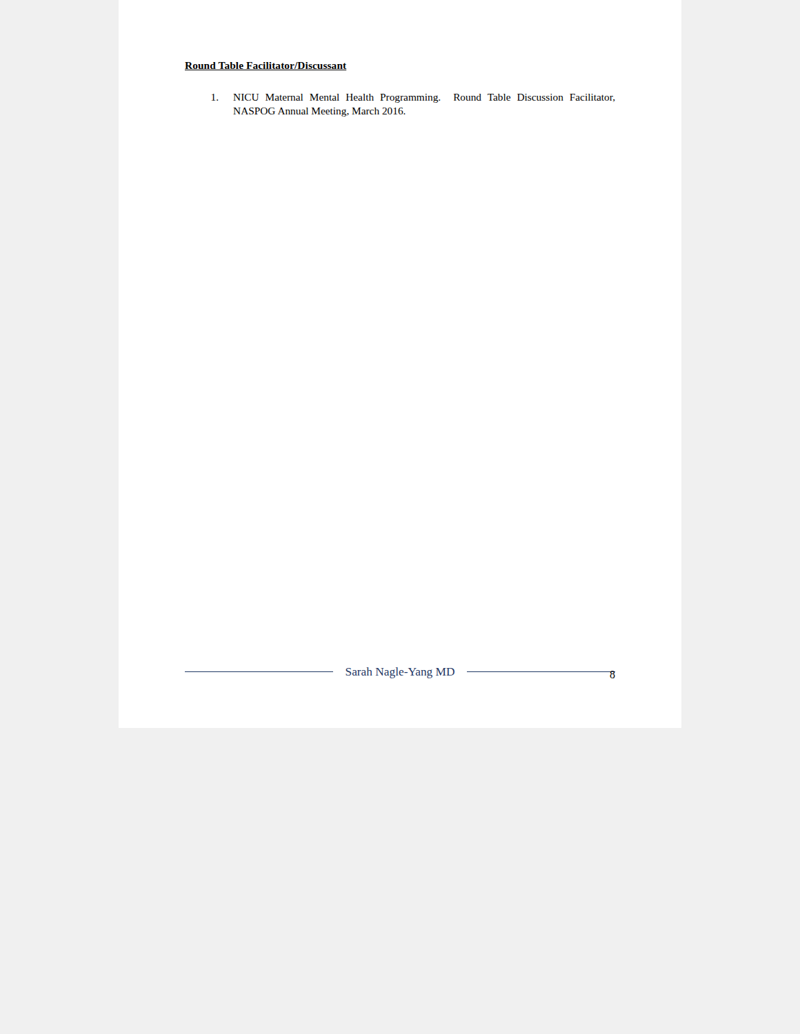Round Table Facilitator/Discussant
NICU Maternal Mental Health Programming. Round Table Discussion Facilitator, NASPOG Annual Meeting, March 2016.
Sarah Nagle-Yang MD
8